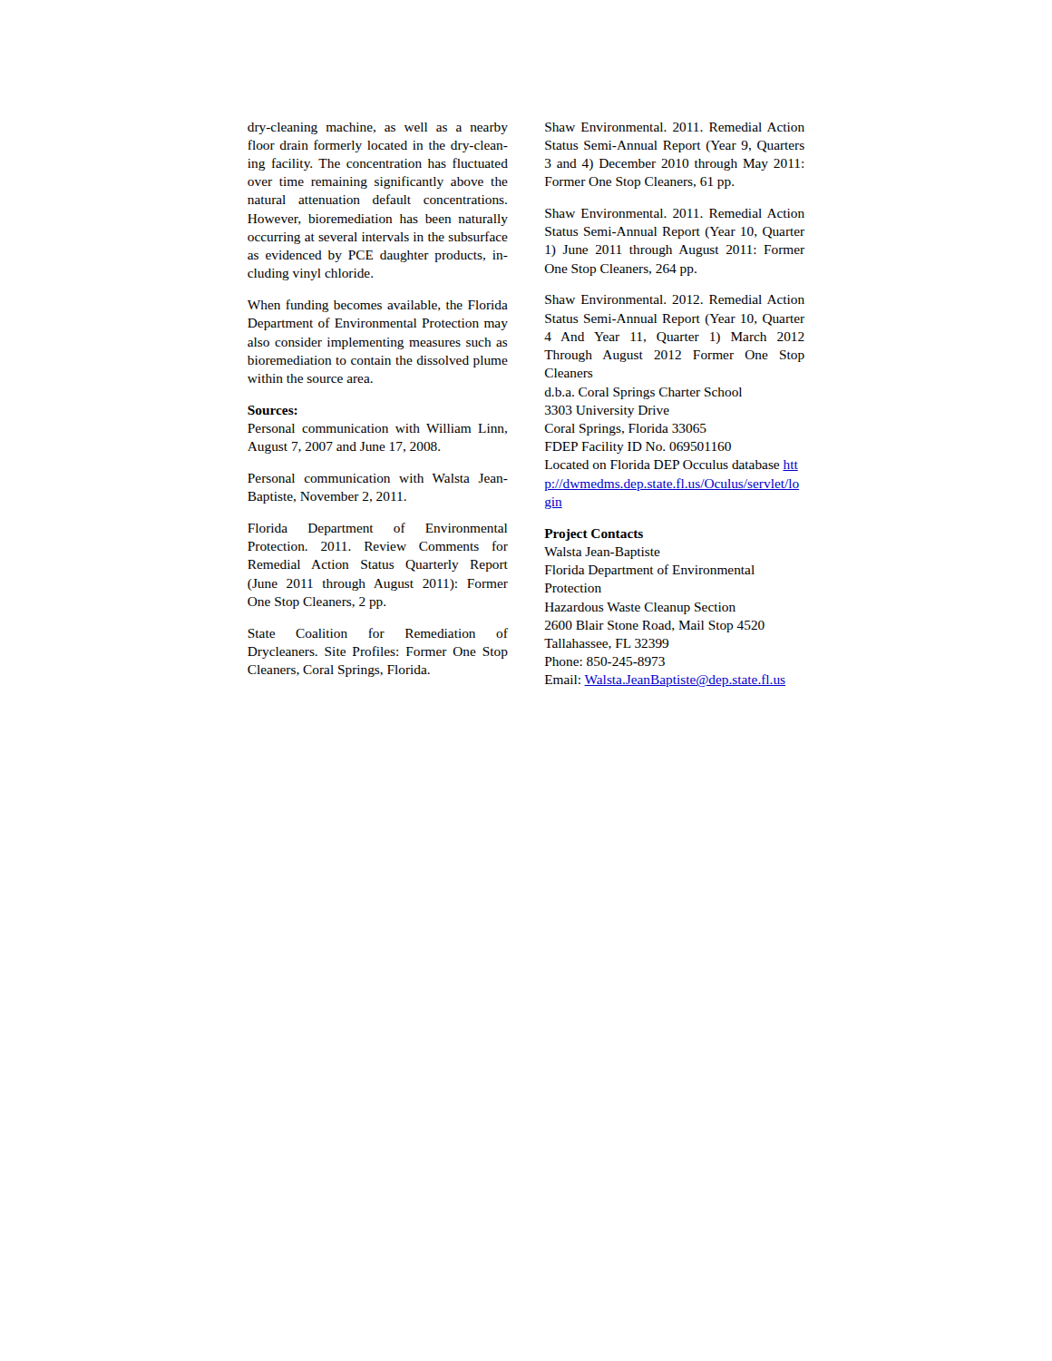dry-cleaning machine, as well as a nearby floor drain formerly located in the dry-cleaning facility. The concentration has fluctuated over time remaining significantly above the natural attenuation default concentrations. However, bioremediation has been naturally occurring at several intervals in the subsurface as evidenced by PCE daughter products, including vinyl chloride.
When funding becomes available, the Florida Department of Environmental Protection may also consider implementing measures such as bioremediation to contain the dissolved plume within the source area.
Sources:
Personal communication with William Linn, August 7, 2007 and June 17, 2008.
Personal communication with Walsta Jean-Baptiste, November 2, 2011.
Florida Department of Environmental Protection. 2011. Review Comments for Remedial Action Status Quarterly Report (June 2011 through August 2011): Former One Stop Cleaners, 2 pp.
State Coalition for Remediation of Drycleaners. Site Profiles: Former One Stop Cleaners, Coral Springs, Florida.
Shaw Environmental. 2011. Remedial Action Status Semi-Annual Report (Year 9, Quarters 3 and 4) December 2010 through May 2011: Former One Stop Cleaners, 61 pp.
Shaw Environmental. 2011. Remedial Action Status Semi-Annual Report (Year 10, Quarter 1) June 2011 through August 2011: Former One Stop Cleaners, 264 pp.
Shaw Environmental. 2012. Remedial Action Status Semi-Annual Report (Year 10, Quarter 4 And Year 11, Quarter 1) March 2012 Through August 2012 Former One Stop Cleaners
d.b.a. Coral Springs Charter School
3303 University Drive
Coral Springs, Florida 33065
FDEP Facility ID No. 069501160
Located on Florida DEP Occulus database http://dwmedms.dep.state.fl.us/Oculus/servlet/login
Project Contacts
Walsta Jean-Baptiste
Florida Department of Environmental Protection
Hazardous Waste Cleanup Section
2600 Blair Stone Road, Mail Stop 4520
Tallahassee, FL 32399
Phone: 850-245-8973
Email: Walsta.JeanBaptiste@dep.state.fl.us